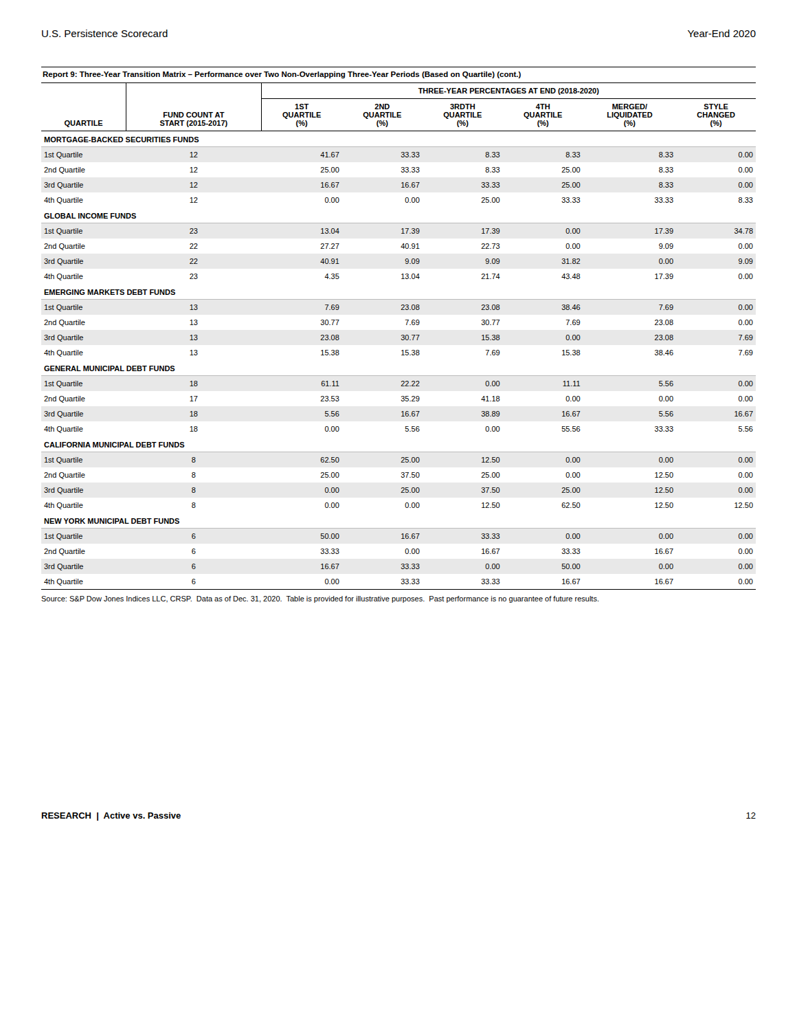U.S. Persistence Scorecard
Year-End 2020
Report 9: Three-Year Transition Matrix – Performance over Two Non-Overlapping Three-Year Periods (Based on Quartile) (cont.)
| QUARTILE | FUND COUNT AT START (2015-2017) | THREE-YEAR PERCENTAGES AT END (2018-2020) |
| --- | --- | --- |
| 1ST QUARTILE (%) | 2ND QUARTILE (%) | 3RDTH QUARTILE (%) | 4TH QUARTILE (%) | MERGED/ LIQUIDATED (%) | STYLE CHANGED (%) |
| MORTGAGE-BACKED SECURITIES FUNDS |
| 1st Quartile | 12 | 41.67 | 33.33 | 8.33 | 8.33 | 8.33 | 0.00 |
| 2nd Quartile | 12 | 25.00 | 33.33 | 8.33 | 25.00 | 8.33 | 0.00 |
| 3rd Quartile | 12 | 16.67 | 16.67 | 33.33 | 25.00 | 8.33 | 0.00 |
| 4th Quartile | 12 | 0.00 | 0.00 | 25.00 | 33.33 | 33.33 | 8.33 |
| GLOBAL INCOME FUNDS |
| 1st Quartile | 23 | 13.04 | 17.39 | 17.39 | 0.00 | 17.39 | 34.78 |
| 2nd Quartile | 22 | 27.27 | 40.91 | 22.73 | 0.00 | 9.09 | 0.00 |
| 3rd Quartile | 22 | 40.91 | 9.09 | 9.09 | 31.82 | 0.00 | 9.09 |
| 4th Quartile | 23 | 4.35 | 13.04 | 21.74 | 43.48 | 17.39 | 0.00 |
| EMERGING MARKETS DEBT FUNDS |
| 1st Quartile | 13 | 7.69 | 23.08 | 23.08 | 38.46 | 7.69 | 0.00 |
| 2nd Quartile | 13 | 30.77 | 7.69 | 30.77 | 7.69 | 23.08 | 0.00 |
| 3rd Quartile | 13 | 23.08 | 30.77 | 15.38 | 0.00 | 23.08 | 7.69 |
| 4th Quartile | 13 | 15.38 | 15.38 | 7.69 | 15.38 | 38.46 | 7.69 |
| GENERAL MUNICIPAL DEBT FUNDS |
| 1st Quartile | 18 | 61.11 | 22.22 | 0.00 | 11.11 | 5.56 | 0.00 |
| 2nd Quartile | 17 | 23.53 | 35.29 | 41.18 | 0.00 | 0.00 | 0.00 |
| 3rd Quartile | 18 | 5.56 | 16.67 | 38.89 | 16.67 | 5.56 | 16.67 |
| 4th Quartile | 18 | 0.00 | 5.56 | 0.00 | 55.56 | 33.33 | 5.56 |
| CALIFORNIA MUNICIPAL DEBT FUNDS |
| 1st Quartile | 8 | 62.50 | 25.00 | 12.50 | 0.00 | 0.00 | 0.00 |
| 2nd Quartile | 8 | 25.00 | 37.50 | 25.00 | 0.00 | 12.50 | 0.00 |
| 3rd Quartile | 8 | 0.00 | 25.00 | 37.50 | 25.00 | 12.50 | 0.00 |
| 4th Quartile | 8 | 0.00 | 0.00 | 12.50 | 62.50 | 12.50 | 12.50 |
| NEW YORK MUNICIPAL DEBT FUNDS |
| 1st Quartile | 6 | 50.00 | 16.67 | 33.33 | 0.00 | 0.00 | 0.00 |
| 2nd Quartile | 6 | 33.33 | 0.00 | 16.67 | 33.33 | 16.67 | 0.00 |
| 3rd Quartile | 6 | 16.67 | 33.33 | 0.00 | 50.00 | 0.00 | 0.00 |
| 4th Quartile | 6 | 0.00 | 33.33 | 33.33 | 16.67 | 16.67 | 0.00 |
Source: S&P Dow Jones Indices LLC, CRSP. Data as of Dec. 31, 2020. Table is provided for illustrative purposes. Past performance is no guarantee of future results.
RESEARCH | Active vs. Passive
12